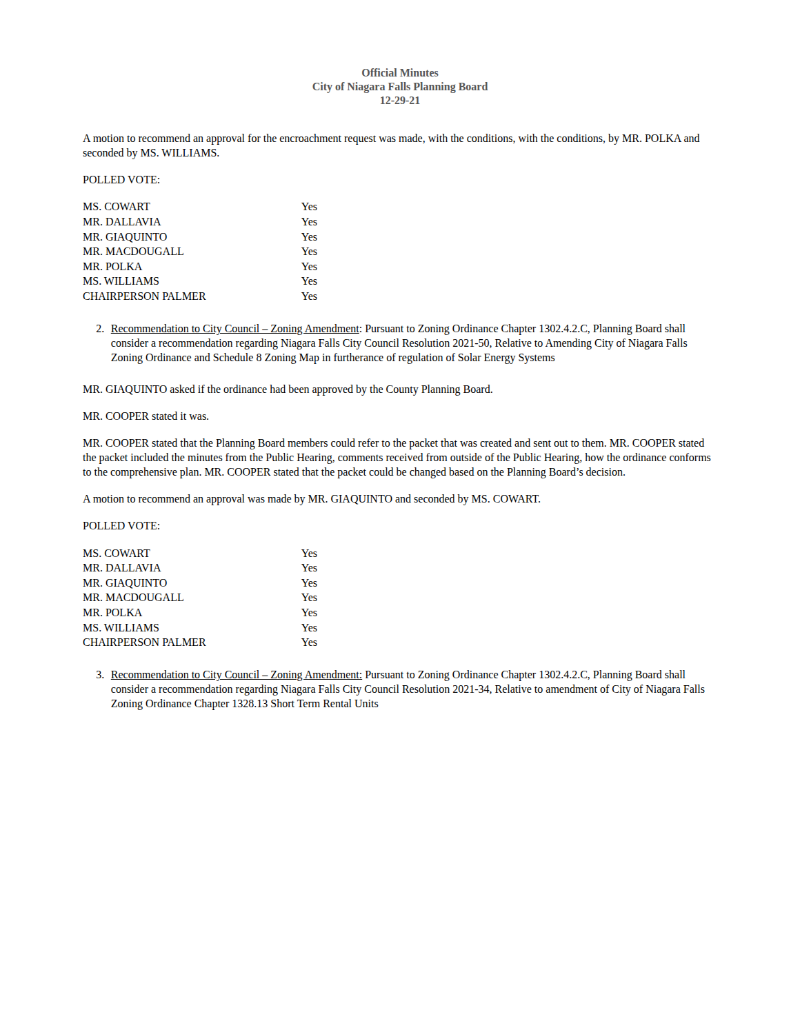Official Minutes
City of Niagara Falls Planning Board
12-29-21
A motion to recommend an approval for the encroachment request was made, with the conditions, with the conditions, by MR. POLKA and seconded by MS. WILLIAMS.
POLLED VOTE:
| MS. COWART | Yes |
| MR. DALLAVIA | Yes |
| MR. GIAQUINTO | Yes |
| MR. MACDOUGALL | Yes |
| MR. POLKA | Yes |
| MS. WILLIAMS | Yes |
| CHAIRPERSON PALMER | Yes |
Recommendation to City Council – Zoning Amendment: Pursuant to Zoning Ordinance Chapter 1302.4.2.C, Planning Board shall consider a recommendation regarding Niagara Falls City Council Resolution 2021-50, Relative to Amending City of Niagara Falls Zoning Ordinance and Schedule 8 Zoning Map in furtherance of regulation of Solar Energy Systems
MR. GIAQUINTO asked if the ordinance had been approved by the County Planning Board.
MR. COOPER stated it was.
MR. COOPER stated that the Planning Board members could refer to the packet that was created and sent out to them. MR. COOPER stated the packet included the minutes from the Public Hearing, comments received from outside of the Public Hearing, how the ordinance conforms to the comprehensive plan. MR. COOPER stated that the packet could be changed based on the Planning Board’s decision.
A motion to recommend an approval was made by MR. GIAQUINTO and seconded by MS. COWART.
POLLED VOTE:
| MS. COWART | Yes |
| MR. DALLAVIA | Yes |
| MR. GIAQUINTO | Yes |
| MR. MACDOUGALL | Yes |
| MR. POLKA | Yes |
| MS. WILLIAMS | Yes |
| CHAIRPERSON PALMER | Yes |
Recommendation to City Council – Zoning Amendment: Pursuant to Zoning Ordinance Chapter 1302.4.2.C, Planning Board shall consider a recommendation regarding Niagara Falls City Council Resolution 2021-34, Relative to amendment of City of Niagara Falls Zoning Ordinance Chapter 1328.13 Short Term Rental Units